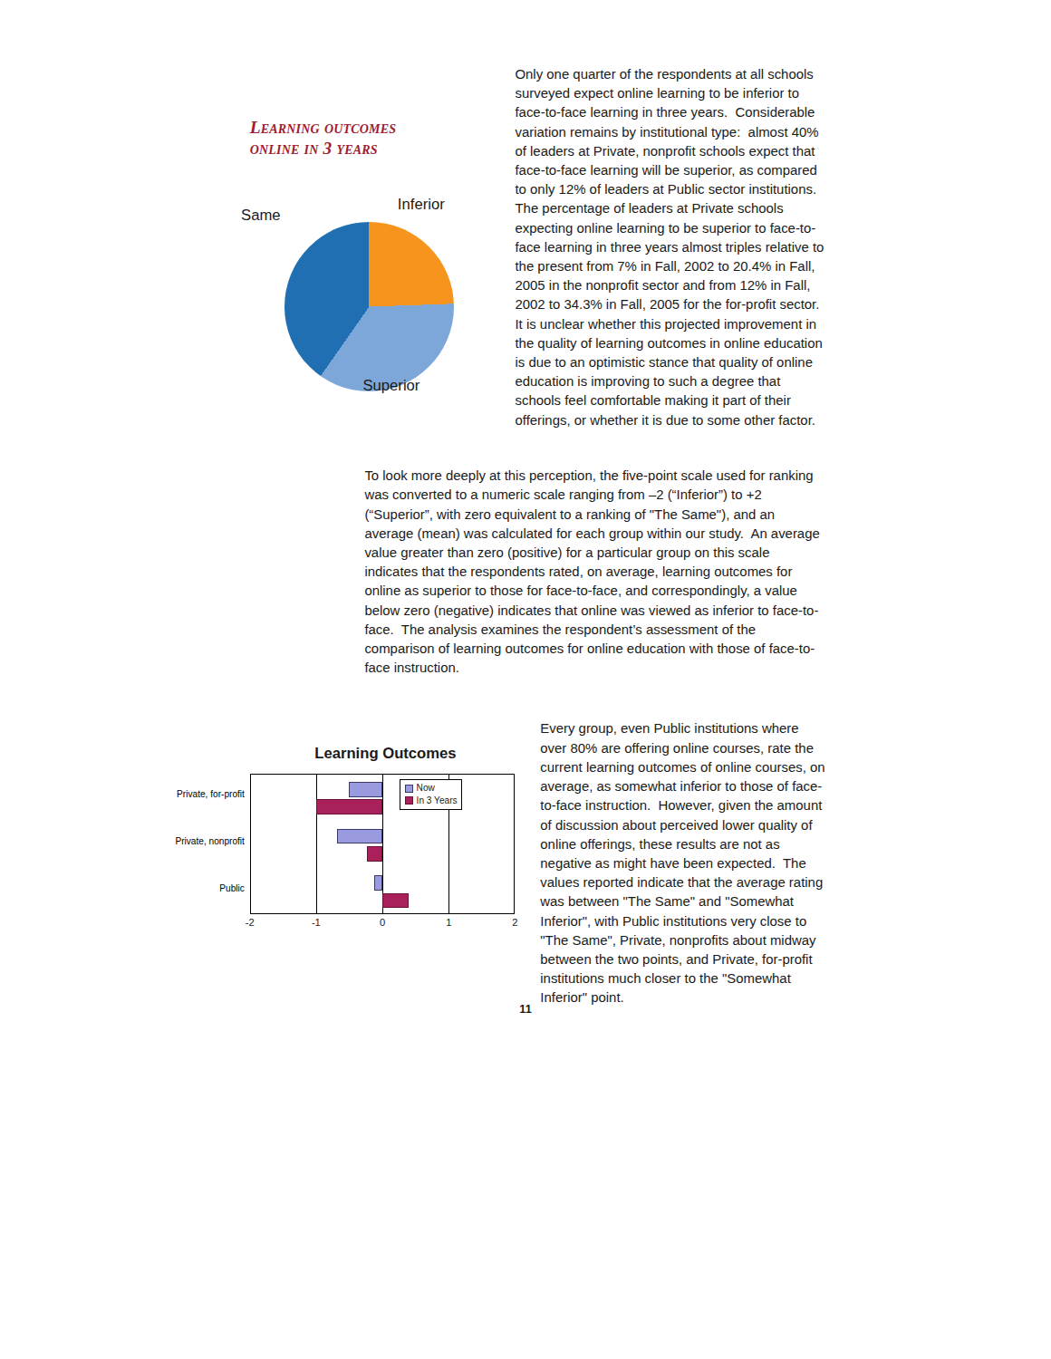Learning outcomes
online in 3 years
Same
Inferior
Superior
Only one quarter of the respondents at all schools surveyed expect online learning to be inferior to face-to-face learning in three years. Considerable variation remains by institutional type: almost 40% of leaders at Private, nonprofit schools expect that face-to-face learning will be superior, as compared to only 12% of leaders at Public sector institutions. The percentage of leaders at Private schools expecting online learning to be superior to face-to-face learning in three years almost triples relative to the present from 7% in Fall, 2002 to 20.4% in Fall, 2005 in the nonprofit sector and from 12% in Fall, 2002 to 34.3% in Fall, 2005 for the for-profit sector. It is unclear whether this projected improvement in the quality of learning outcomes in online education is due to an optimistic stance that quality of online education is improving to such a degree that schools feel comfortable making it part of their offerings, or whether it is due to some other factor.
To look more deeply at this perception, the five-point scale used for ranking was converted to a numeric scale ranging from –2 (“Inferior”) to +2 (“Superior”, with zero equivalent to a ranking of "The Same"), and an average (mean) was calculated for each group within our study. An average value greater than zero (positive) for a particular group on this scale indicates that the respondents rated, on average, learning outcomes for online as superior to those for face-to-face, and correspondingly, a value below zero (negative) indicates that online was viewed as inferior to face-to-face. The analysis examines the respondent’s assessment of the comparison of learning outcomes for online education with those of face-to-face instruction.
Learning Outcomes
Now
In 3 Years
Private, for-profit
Private, nonprofit
Public
-2 -1 0 1 2
Every group, even Public institutions where over 80% are offering online courses, rate the current learning outcomes of online courses, on average, as somewhat inferior to those of face-to-face instruction. However, given the amount of discussion about perceived lower quality of online offerings, these results are not as negative as might have been expected. The values reported indicate that the average rating was between "The Same" and "Somewhat Inferior", with Public institutions very close to "The Same", Private, nonprofits about midway between the two points, and Private, for-profit institutions much closer to the "Somewhat Inferior" point.
11